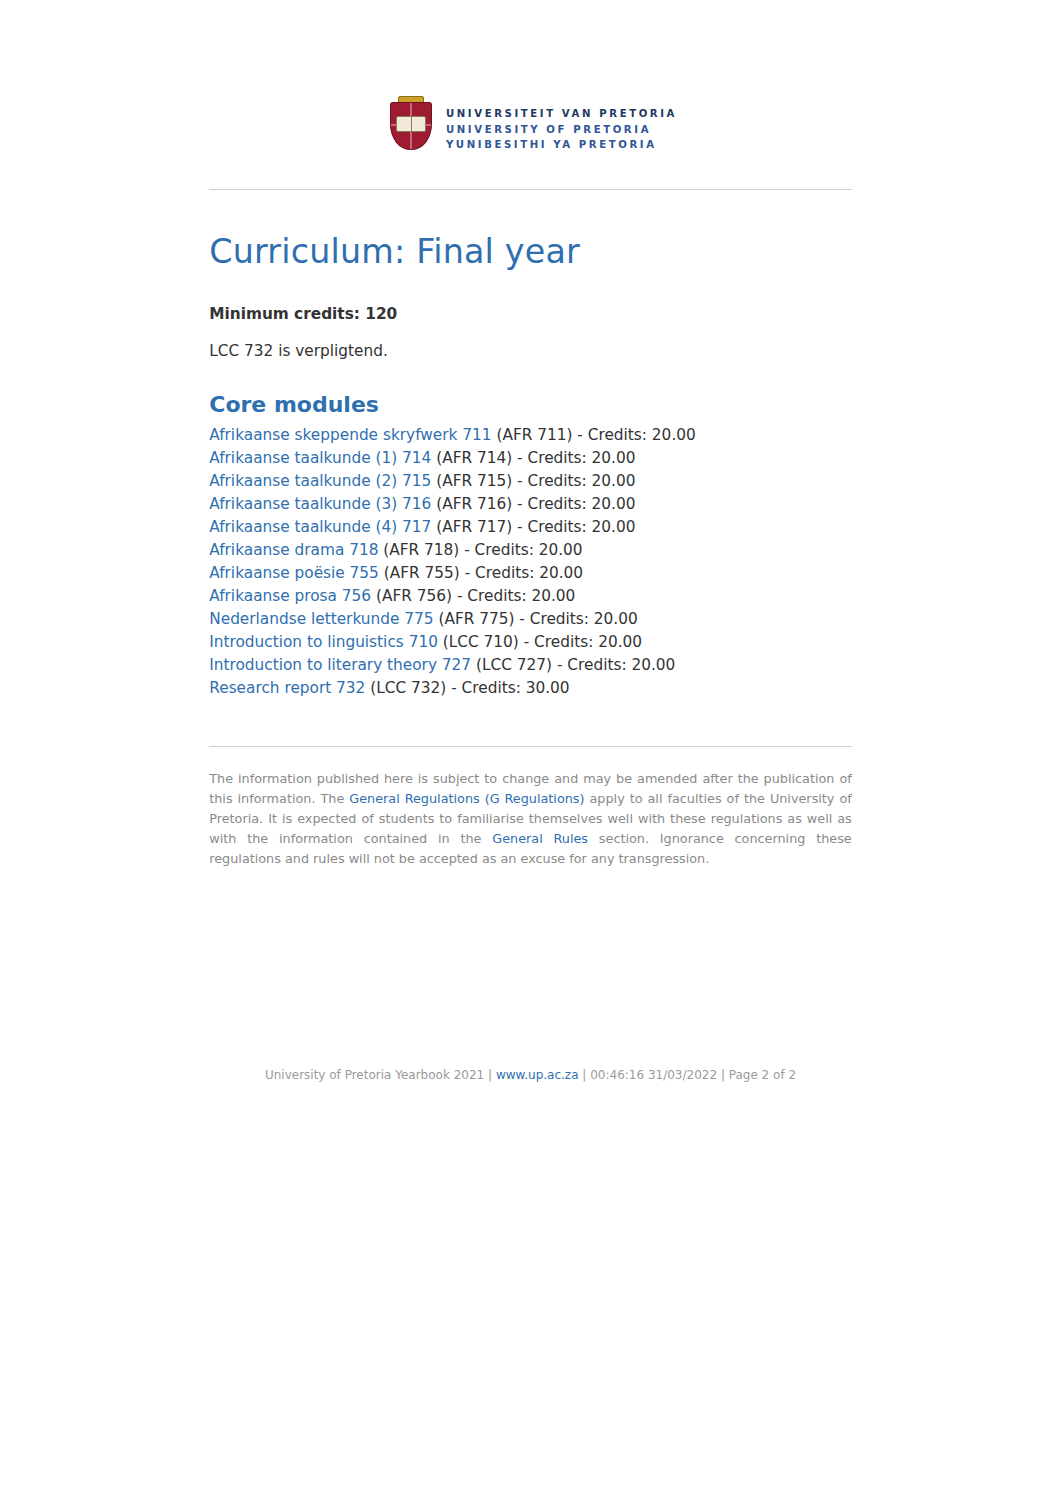Universiteit van Pretoria
University of Pretoria
Yunibesithi ya Pretoria
Curriculum: Final year
Minimum credits: 120
LCC 732 is verpligtend.
Core modules
Afrikaanse skeppende skryfwerk 711 (AFR 711) - Credits: 20.00
Afrikaanse taalkunde (1) 714 (AFR 714) - Credits: 20.00
Afrikaanse taalkunde (2) 715 (AFR 715) - Credits: 20.00
Afrikaanse taalkunde (3) 716 (AFR 716) - Credits: 20.00
Afrikaanse taalkunde (4) 717 (AFR 717) - Credits: 20.00
Afrikaanse drama 718 (AFR 718) - Credits: 20.00
Afrikaanse poësie 755 (AFR 755) - Credits: 20.00
Afrikaanse prosa 756 (AFR 756) - Credits: 20.00
Nederlandse letterkunde 775 (AFR 775) - Credits: 20.00
Introduction to linguistics 710 (LCC 710) - Credits: 20.00
Introduction to literary theory 727 (LCC 727) - Credits: 20.00
Research report 732 (LCC 732) - Credits: 30.00
The information published here is subject to change and may be amended after the publication of this information. The General Regulations (G Regulations) apply to all faculties of the University of Pretoria. It is expected of students to familiarise themselves well with these regulations as well as with the information contained in the General Rules section. Ignorance concerning these regulations and rules will not be accepted as an excuse for any transgression.
University of Pretoria Yearbook 2021 | www.up.ac.za | 00:46:16 31/03/2022 | Page 2 of 2